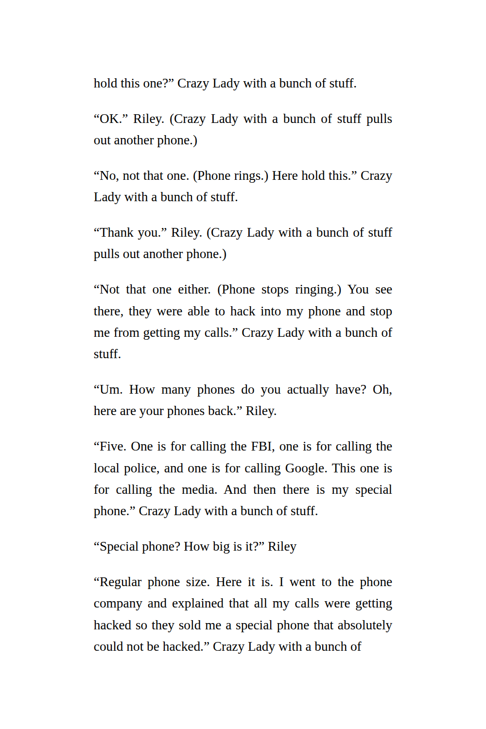hold this one?” Crazy Lady with a bunch of stuff.
“OK.” Riley. (Crazy Lady with a bunch of stuff pulls out another phone.)
“No, not that one. (Phone rings.) Here hold this.” Crazy Lady with a bunch of stuff.
“Thank you.” Riley. (Crazy Lady with a bunch of stuff pulls out another phone.)
“Not that one either. (Phone stops ringing.) You see there, they were able to hack into my phone and stop me from getting my calls.” Crazy Lady with a bunch of stuff.
“Um. How many phones do you actually have? Oh, here are your phones back.” Riley.
“Five. One is for calling the FBI, one is for calling the local police, and one is for calling Google. This one is for calling the media. And then there is my special phone.” Crazy Lady with a bunch of stuff.
“Special phone? How big is it?” Riley
“Regular phone size. Here it is. I went to the phone company and explained that all my calls were getting hacked so they sold me a special phone that absolutely could not be hacked.” Crazy Lady with a bunch of